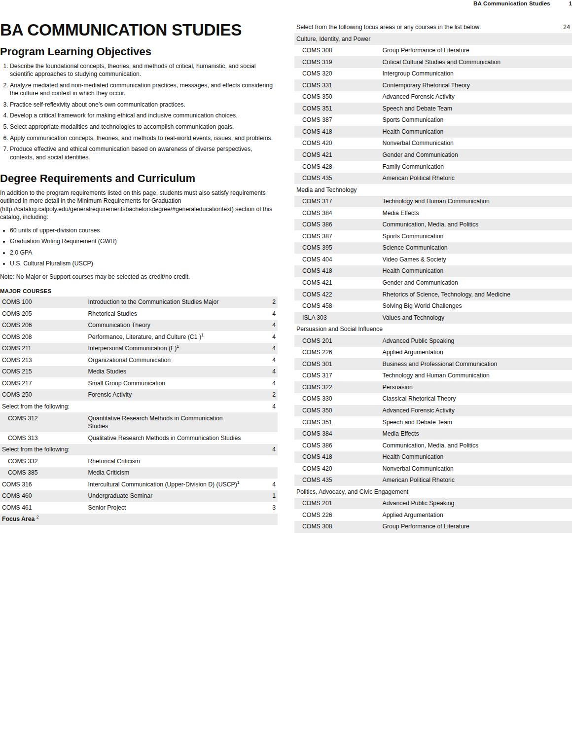BA Communication Studies 1
BA Communication Studies
Program Learning Objectives
Describe the foundational concepts, theories, and methods of critical, humanistic, and social scientific approaches to studying communication.
Analyze mediated and non-mediated communication practices, messages, and effects considering the culture and context in which they occur.
Practice self-reflexivity about one’s own communication practices.
Develop a critical framework for making ethical and inclusive communication choices.
Select appropriate modalities and technologies to accomplish communication goals.
Apply communication concepts, theories, and methods to real-world events, issues, and problems.
Produce effective and ethical communication based on awareness of diverse perspectives, contexts, and social identities.
Degree Requirements and Curriculum
In addition to the program requirements listed on this page, students must also satisfy requirements outlined in more detail in the Minimum Requirements for Graduation (http://catalog.calpoly.edu/generalrequirementsbachelorsdegree/#generaleducationtext) section of this catalog, including:
60 units of upper-division courses
Graduation Writing Requirement (GWR)
2.0 GPA
U.S. Cultural Pluralism (USCP)
Note: No Major or Support courses may be selected as credit/no credit.
Major Courses
| COMS 100 | Introduction to the Communication Studies Major | 2 |
| COMS 205 | Rhetorical Studies | 4 |
| COMS 206 | Communication Theory | 4 |
| COMS 208 | Performance, Literature, and Culture (C1 ) 1 | 4 |
| COMS 211 | Interpersonal Communication (E) 1 | 4 |
| COMS 213 | Organizational Communication | 4 |
| COMS 215 | Media Studies | 4 |
| COMS 217 | Small Group Communication | 4 |
| COMS 250 | Forensic Activity | 2 |
| Select from the following: | 4 |
| COMS 312 | Quantitative Research Methods in Communication Studies | |
| COMS 313 | Qualitative Research Methods in Communication Studies | |
| Select from the following: | 4 |
| COMS 332 | Rhetorical Criticism | |
| COMS 385 | Media Criticism | |
| COMS 316 | Intercultural Communication (Upper-Division D) (USCP) 1 | 4 |
| COMS 460 | Undergraduate Seminar | 1 |
| COMS 461 | Senior Project | 3 |
| Focus Area 2 | |
| Select from the following focus areas or any courses in the list below: | 24 |
| Culture, Identity, and Power | |
| COMS 308 | Group Performance of Literature | |
| COMS 319 | Critical Cultural Studies and Communication | |
| COMS 320 | Intergroup Communication | |
| COMS 331 | Contemporary Rhetorical Theory | |
| COMS 350 | Advanced Forensic Activity | |
| COMS 351 | Speech and Debate Team | |
| COMS 387 | Sports Communication | |
| COMS 418 | Health Communication | |
| COMS 420 | Nonverbal Communication | |
| COMS 421 | Gender and Communication | |
| COMS 428 | Family Communication | |
| COMS 435 | American Political Rhetoric | |
| Media and Technology | |
| COMS 317 | Technology and Human Communication | |
| COMS 384 | Media Effects | |
| COMS 386 | Communication, Media, and Politics | |
| COMS 387 | Sports Communication | |
| COMS 395 | Science Communication | |
| COMS 404 | Video Games & Society | |
| COMS 418 | Health Communication | |
| COMS 421 | Gender and Communication | |
| COMS 422 | Rhetorics of Science, Technology, and Medicine | |
| COMS 458 | Solving Big World Challenges | |
| ISLA 303 | Values and Technology | |
| Persuasion and Social Influence | |
| COMS 201 | Advanced Public Speaking | |
| COMS 226 | Applied Argumentation | |
| COMS 301 | Business and Professional Communication | |
| COMS 317 | Technology and Human Communication | |
| COMS 322 | Persuasion | |
| COMS 330 | Classical Rhetorical Theory | |
| COMS 350 | Advanced Forensic Activity | |
| COMS 351 | Speech and Debate Team | |
| COMS 384 | Media Effects | |
| COMS 386 | Communication, Media, and Politics | |
| COMS 418 | Health Communication | |
| COMS 420 | Nonverbal Communication | |
| COMS 435 | American Political Rhetoric | |
| Politics, Advocacy, and Civic Engagement | |
| COMS 201 | Advanced Public Speaking | |
| COMS 226 | Applied Argumentation | |
| COMS 308 | Group Performance of Literature | |